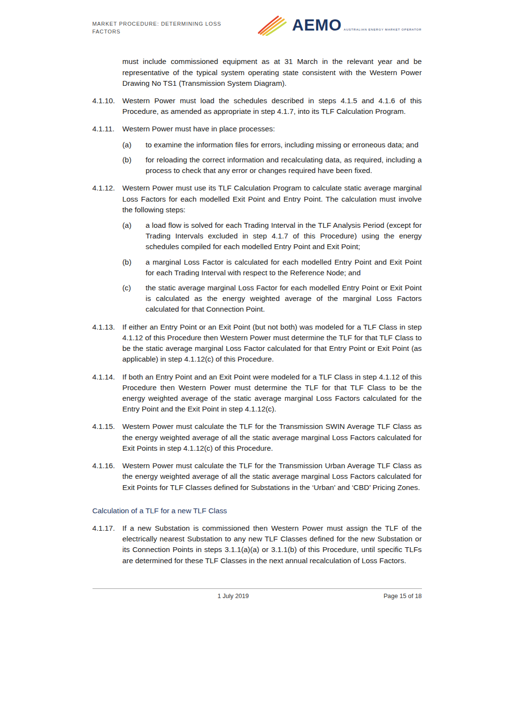Market Procedure: Determining Loss Factors
AEMO Australian Energy Market Operator
must include commissioned equipment as at 31 March in the relevant year and be representative of the typical system operating state consistent with the Western Power Drawing No TS1 (Transmission System Diagram).
4.1.10.
Western Power must load the schedules described in steps 4.1.5 and 4.1.6 of this Procedure, as amended as appropriate in step 4.1.7, into its TLF Calculation Program.
4.1.11.
Western Power must have in place processes:
(a) to examine the information files for errors, including missing or erroneous data; and
(b) for reloading the correct information and recalculating data, as required, including a process to check that any error or changes required have been fixed.
4.1.12.
Western Power must use its TLF Calculation Program to calculate static average marginal Loss Factors for each modelled Exit Point and Entry Point. The calculation must involve the following steps:
(a) a load flow is solved for each Trading Interval in the TLF Analysis Period (except for Trading Intervals excluded in step 4.1.7 of this Procedure) using the energy schedules compiled for each modelled Entry Point and Exit Point;
(b) a marginal Loss Factor is calculated for each modelled Entry Point and Exit Point for each Trading Interval with respect to the Reference Node; and
(c) the static average marginal Loss Factor for each modelled Entry Point or Exit Point is calculated as the energy weighted average of the marginal Loss Factors calculated for that Connection Point.
4.1.13.
If either an Entry Point or an Exit Point (but not both) was modeled for a TLF Class in step 4.1.12 of this Procedure then Western Power must determine the TLF for that TLF Class to be the static average marginal Loss Factor calculated for that Entry Point or Exit Point (as applicable) in step 4.1.12(c) of this Procedure.
4.1.14.
If both an Entry Point and an Exit Point were modeled for a TLF Class in step 4.1.12 of this Procedure then Western Power must determine the TLF for that TLF Class to be the energy weighted average of the static average marginal Loss Factors calculated for the Entry Point and the Exit Point in step 4.1.12(c).
4.1.15.
Western Power must calculate the TLF for the Transmission SWIN Average TLF Class as the energy weighted average of all the static average marginal Loss Factors calculated for Exit Points in step 4.1.12(c) of this Procedure.
4.1.16.
Western Power must calculate the TLF for the Transmission Urban Average TLF Class as the energy weighted average of all the static average marginal Loss Factors calculated for Exit Points for TLF Classes defined for Substations in the ‘Urban’ and ‘CBD’ Pricing Zones.
Calculation of a TLF for a new TLF Class
4.1.17.
If a new Substation is commissioned then Western Power must assign the TLF of the electrically nearest Substation to any new TLF Classes defined for the new Substation or its Connection Points in steps 3.1.1(a)(a) or 3.1.1(b) of this Procedure, until specific TLFs are determined for these TLF Classes in the next annual recalculation of Loss Factors.
1 July 2019 Page 15 of 18